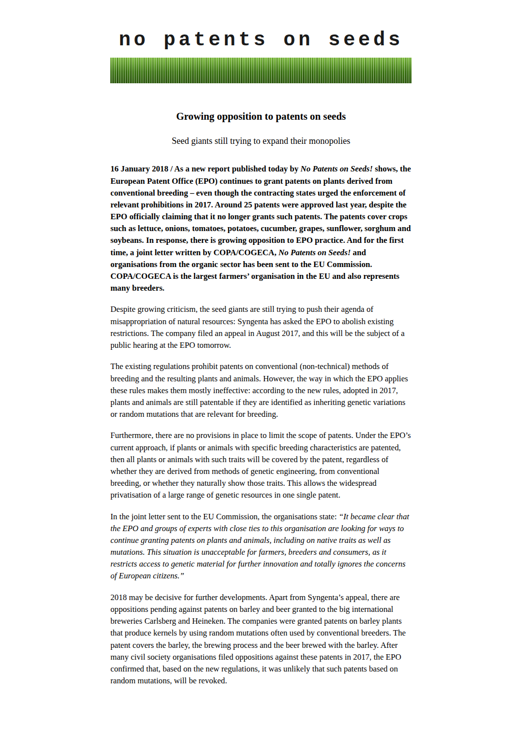no patents on seeds
Growing opposition to patents on seeds
Seed giants still trying to expand their monopolies
16 January 2018 / As a new report published today by No Patents on Seeds! shows, the European Patent Office (EPO) continues to grant patents on plants derived from conventional breeding – even though the contracting states urged the enforcement of relevant prohibitions in 2017. Around 25 patents were approved last year, despite the EPO officially claiming that it no longer grants such patents. The patents cover crops such as lettuce, onions, tomatoes, potatoes, cucumber, grapes, sunflower, sorghum and soybeans. In response, there is growing opposition to EPO practice. And for the first time, a joint letter written by COPA/COGECA, No Patents on Seeds! and organisations from the organic sector has been sent to the EU Commission. COPA/COGECA is the largest farmers’ organisation in the EU and also represents many breeders.
Despite growing criticism, the seed giants are still trying to push their agenda of misappropriation of natural resources: Syngenta has asked the EPO to abolish existing restrictions. The company filed an appeal in August 2017, and this will be the subject of a public hearing at the EPO tomorrow.
The existing regulations prohibit patents on conventional (non-technical) methods of breeding and the resulting plants and animals. However, the way in which the EPO applies these rules makes them mostly ineffective: according to the new rules, adopted in 2017, plants and animals are still patentable if they are identified as inheriting genetic variations or random mutations that are relevant for breeding.
Furthermore, there are no provisions in place to limit the scope of patents. Under the EPO’s current approach, if plants or animals with specific breeding characteristics are patented, then all plants or animals with such traits will be covered by the patent, regardless of whether they are derived from methods of genetic engineering, from conventional breeding, or whether they naturally show those traits. This allows the widespread privatisation of a large range of genetic resources in one single patent.
In the joint letter sent to the EU Commission, the organisations state: “It became clear that the EPO and groups of experts with close ties to this organisation are looking for ways to continue granting patents on plants and animals, including on native traits as well as mutations. This situation is unacceptable for farmers, breeders and consumers, as it restricts access to genetic material for further innovation and totally ignores the concerns of European citizens.”
2018 may be decisive for further developments. Apart from Syngenta’s appeal, there are oppositions pending against patents on barley and beer granted to the big international breweries Carlsberg and Heineken. The companies were granted patents on barley plants that produce kernels by using random mutations often used by conventional breeders. The patent covers the barley, the brewing process and the beer brewed with the barley. After many civil society organisations filed oppositions against these patents in 2017, the EPO confirmed that, based on the new regulations, it was unlikely that such patents based on random mutations, will be revoked.